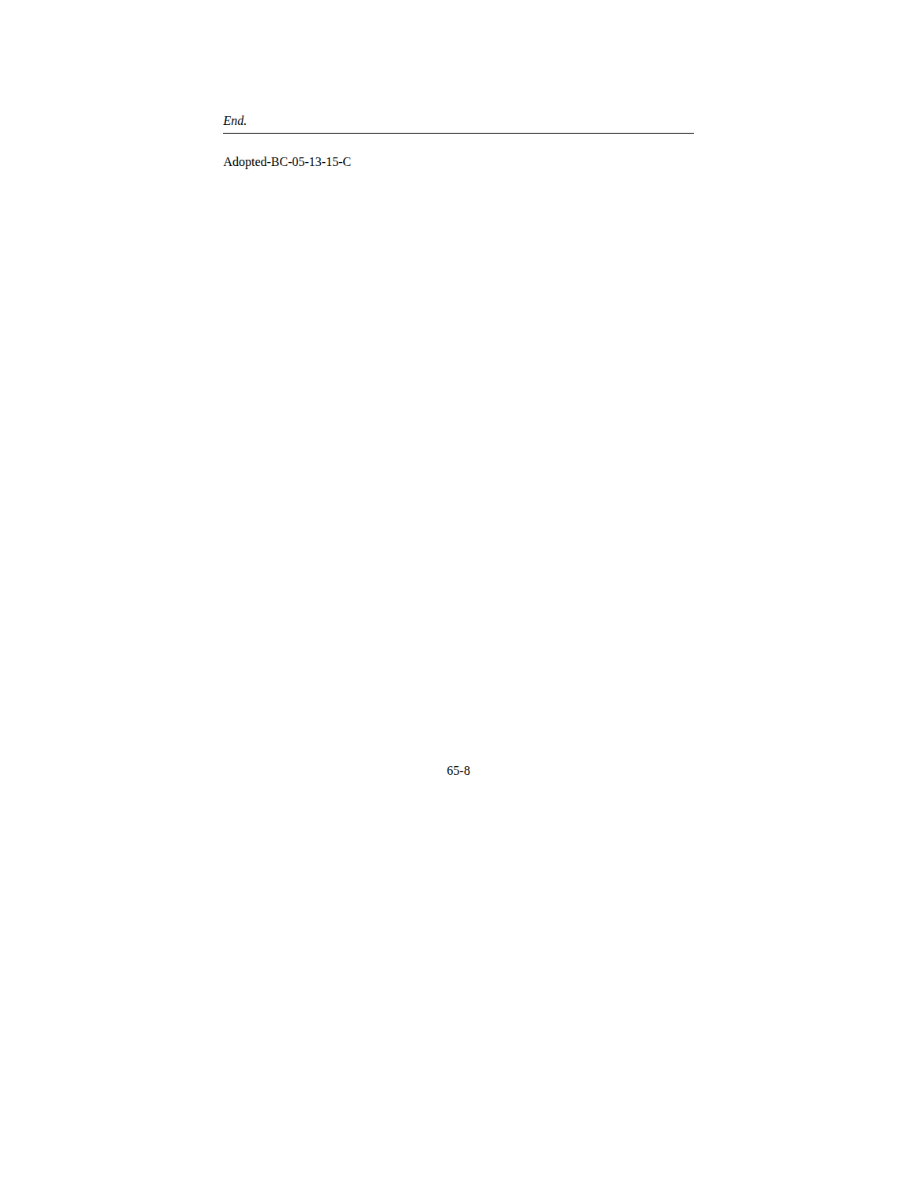End.
Adopted-BC-05-13-15-C
65-8